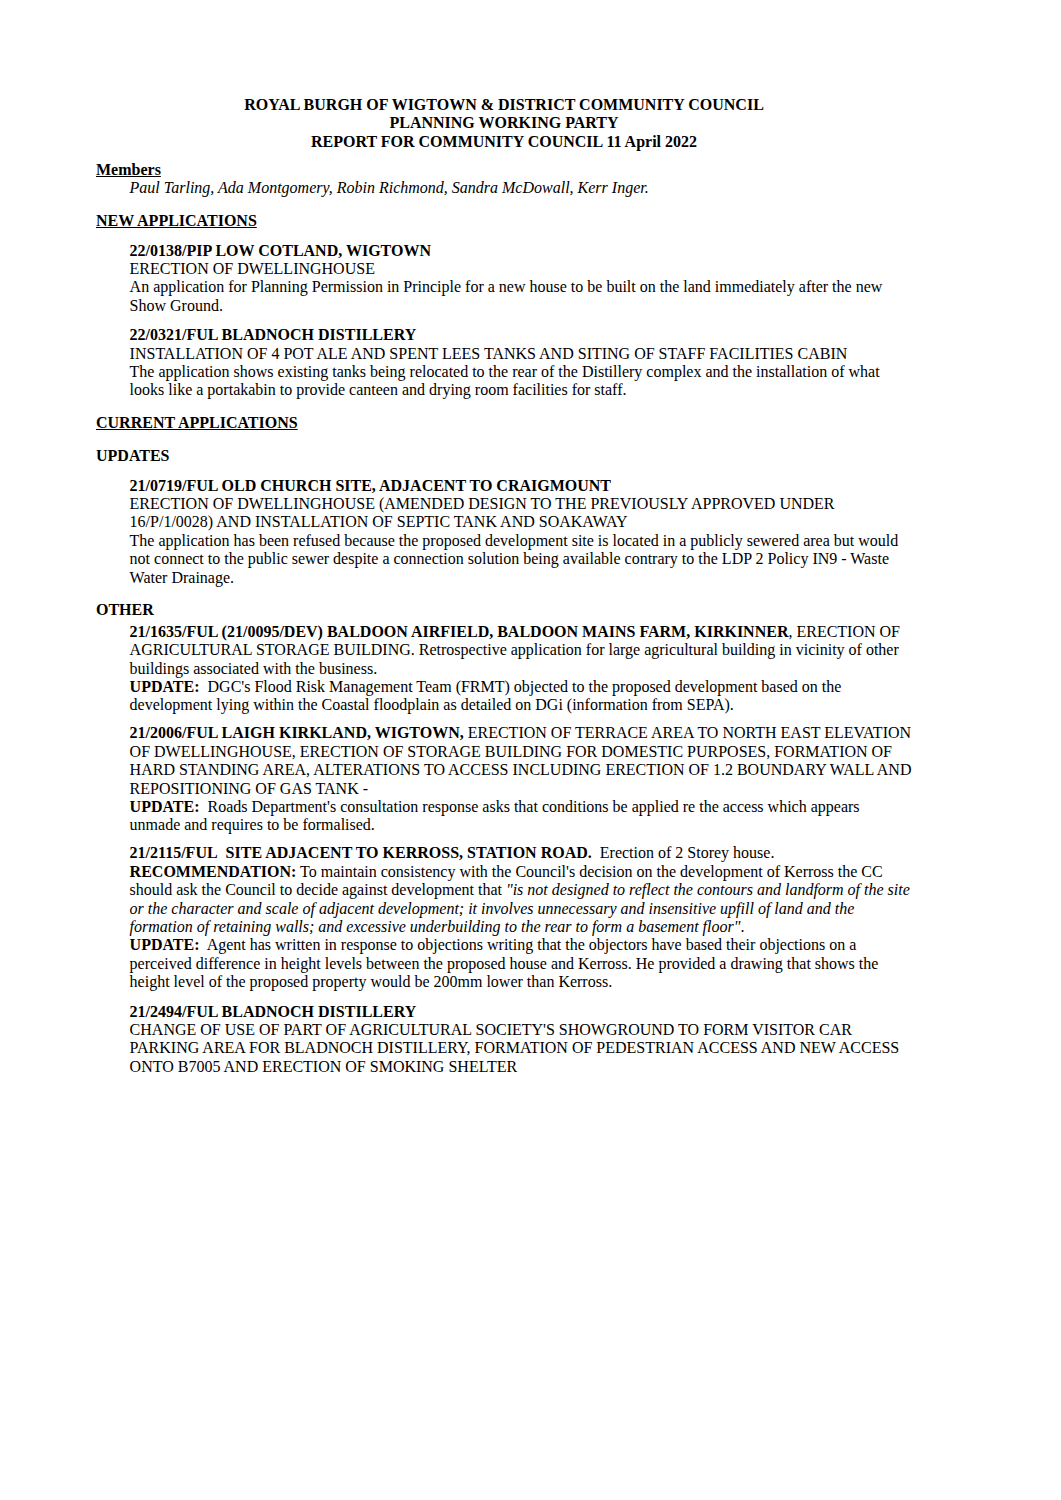ROYAL BURGH OF WIGTOWN & DISTRICT COMMUNITY COUNCIL
PLANNING WORKING PARTY
REPORT FOR COMMUNITY COUNCIL 11 April 2022
Members
Paul Tarling, Ada Montgomery, Robin Richmond, Sandra McDowall, Kerr Inger.
NEW APPLICATIONS
22/0138/PIP LOW COTLAND, WIGTOWN
ERECTION OF DWELLINGHOUSE
An application for Planning Permission in Principle for a new house to be built on the land immediately after the new Show Ground.
22/0321/FUL BLADNOCH DISTILLERY
INSTALLATION OF 4 POT ALE AND SPENT LEES TANKS AND SITING OF STAFF FACILITIES CABIN
The application shows existing tanks being relocated to the rear of the Distillery complex and the installation of what looks like a portakabin to provide canteen and drying room facilities for staff.
CURRENT APPLICATIONS
UPDATES
21/0719/FUL OLD CHURCH SITE, ADJACENT TO CRAIGMOUNT
ERECTION OF DWELLINGHOUSE (AMENDED DESIGN TO THE PREVIOUSLY APPROVED UNDER 16/P/1/0028) AND INSTALLATION OF SEPTIC TANK AND SOAKAWAY
The application has been refused because the proposed development site is located in a publicly sewered area but would not connect to the public sewer despite a connection solution being available contrary to the LDP 2 Policy IN9 - Waste Water Drainage.
OTHER
21/1635/FUL (21/0095/DEV) BALDOON AIRFIELD, BALDOON MAINS FARM, KIRKINNER, ERECTION OF AGRICULTURAL STORAGE BUILDING. Retrospective application for large agricultural building in vicinity of other buildings associated with the business.
UPDATE: DGC's Flood Risk Management Team (FRMT) objected to the proposed development based on the development lying within the Coastal floodplain as detailed on DGi (information from SEPA).
21/2006/FUL LAIGH KIRKLAND, WIGTOWN, ERECTION OF TERRACE AREA TO NORTH EAST ELEVATION OF DWELLINGHOUSE, ERECTION OF STORAGE BUILDING FOR DOMESTIC PURPOSES, FORMATION OF HARD STANDING AREA, ALTERATIONS TO ACCESS INCLUDING ERECTION OF 1.2 BOUNDARY WALL AND REPOSITIONING OF GAS TANK -
UPDATE: Roads Department's consultation response asks that conditions be applied re the access which appears unmade and requires to be formalised.
21/2115/FUL SITE ADJACENT TO KERROSS, STATION ROAD. Erection of 2 Storey house.
RECOMMENDATION: To maintain consistency with the Council's decision on the development of Kerross the CC should ask the Council to decide against development that "is not designed to reflect the contours and landform of the site or the character and scale of adjacent development; it involves unnecessary and insensitive upfill of land and the formation of retaining walls; and excessive underbuilding to the rear to form a basement floor".
UPDATE: Agent has written in response to objections writing that the objectors have based their objections on a perceived difference in height levels between the proposed house and Kerross. He provided a drawing that shows the height level of the proposed property would be 200mm lower than Kerross.
21/2494/FUL BLADNOCH DISTILLERY
CHANGE OF USE OF PART OF AGRICULTURAL SOCIETY'S SHOWGROUND TO FORM VISITOR CAR PARKING AREA FOR BLADNOCH DISTILLERY, FORMATION OF PEDESTRIAN ACCESS AND NEW ACCESS ONTO B7005 AND ERECTION OF SMOKING SHELTER